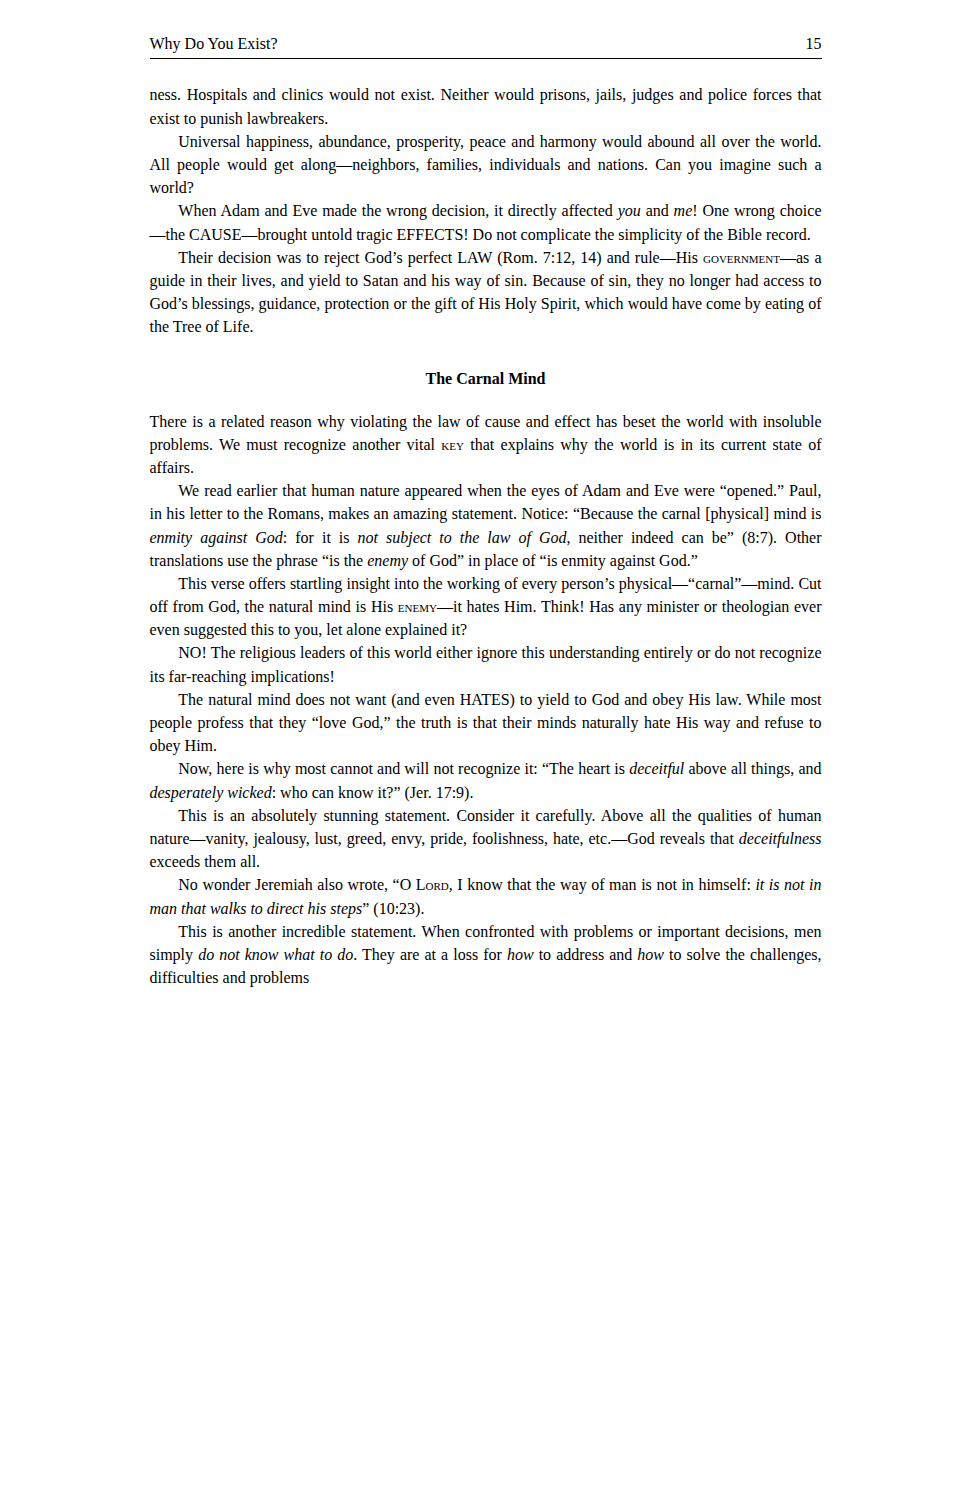Why Do You Exist? 15
ness. Hospitals and clinics would not exist. Neither would prisons, jails, judges and police forces that exist to punish lawbreakers.
Universal happiness, abundance, prosperity, peace and harmony would abound all over the world. All people would get along—neighbors, families, individuals and nations. Can you imagine such a world?
When Adam and Eve made the wrong decision, it directly affected you and me! One wrong choice—the CAUSE—brought untold tragic EFFECTS! Do not complicate the simplicity of the Bible record.
Their decision was to reject God’s perfect LAW (Rom. 7:12, 14) and rule—His government—as a guide in their lives, and yield to Satan and his way of sin. Because of sin, they no longer had access to God’s blessings, guidance, protection or the gift of His Holy Spirit, which would have come by eating of the Tree of Life.
The Carnal Mind
There is a related reason why violating the law of cause and effect has beset the world with insoluble problems. We must recognize another vital key that explains why the world is in its current state of affairs.
We read earlier that human nature appeared when the eyes of Adam and Eve were “opened.” Paul, in his letter to the Romans, makes an amazing statement. Notice: “Because the carnal [physical] mind is enmity against God: for it is not subject to the law of God, neither indeed can be” (8:7). Other translations use the phrase “is the enemy of God” in place of “is enmity against God.”
This verse offers startling insight into the working of every person’s physical—“carnal”—mind. Cut off from God, the natural mind is His enemy—it hates Him. Think! Has any minister or theologian ever even suggested this to you, let alone explained it?
NO! The religious leaders of this world either ignore this understanding entirely or do not recognize its far-reaching implications!
The natural mind does not want (and even HATES) to yield to God and obey His law. While most people profess that they “love God,” the truth is that their minds naturally hate His way and refuse to obey Him.
Now, here is why most cannot and will not recognize it: “The heart is deceitful above all things, and desperately wicked: who can know it?” (Jer. 17:9).
This is an absolutely stunning statement. Consider it carefully. Above all the qualities of human nature—vanity, jealousy, lust, greed, envy, pride, foolishness, hate, etc.—God reveals that deceitfulness exceeds them all.
No wonder Jeremiah also wrote, “O Lord, I know that the way of man is not in himself: it is not in man that walks to direct his steps” (10:23).
This is another incredible statement. When confronted with problems or important decisions, men simply do not know what to do. They are at a loss for how to address and how to solve the challenges, difficulties and problems